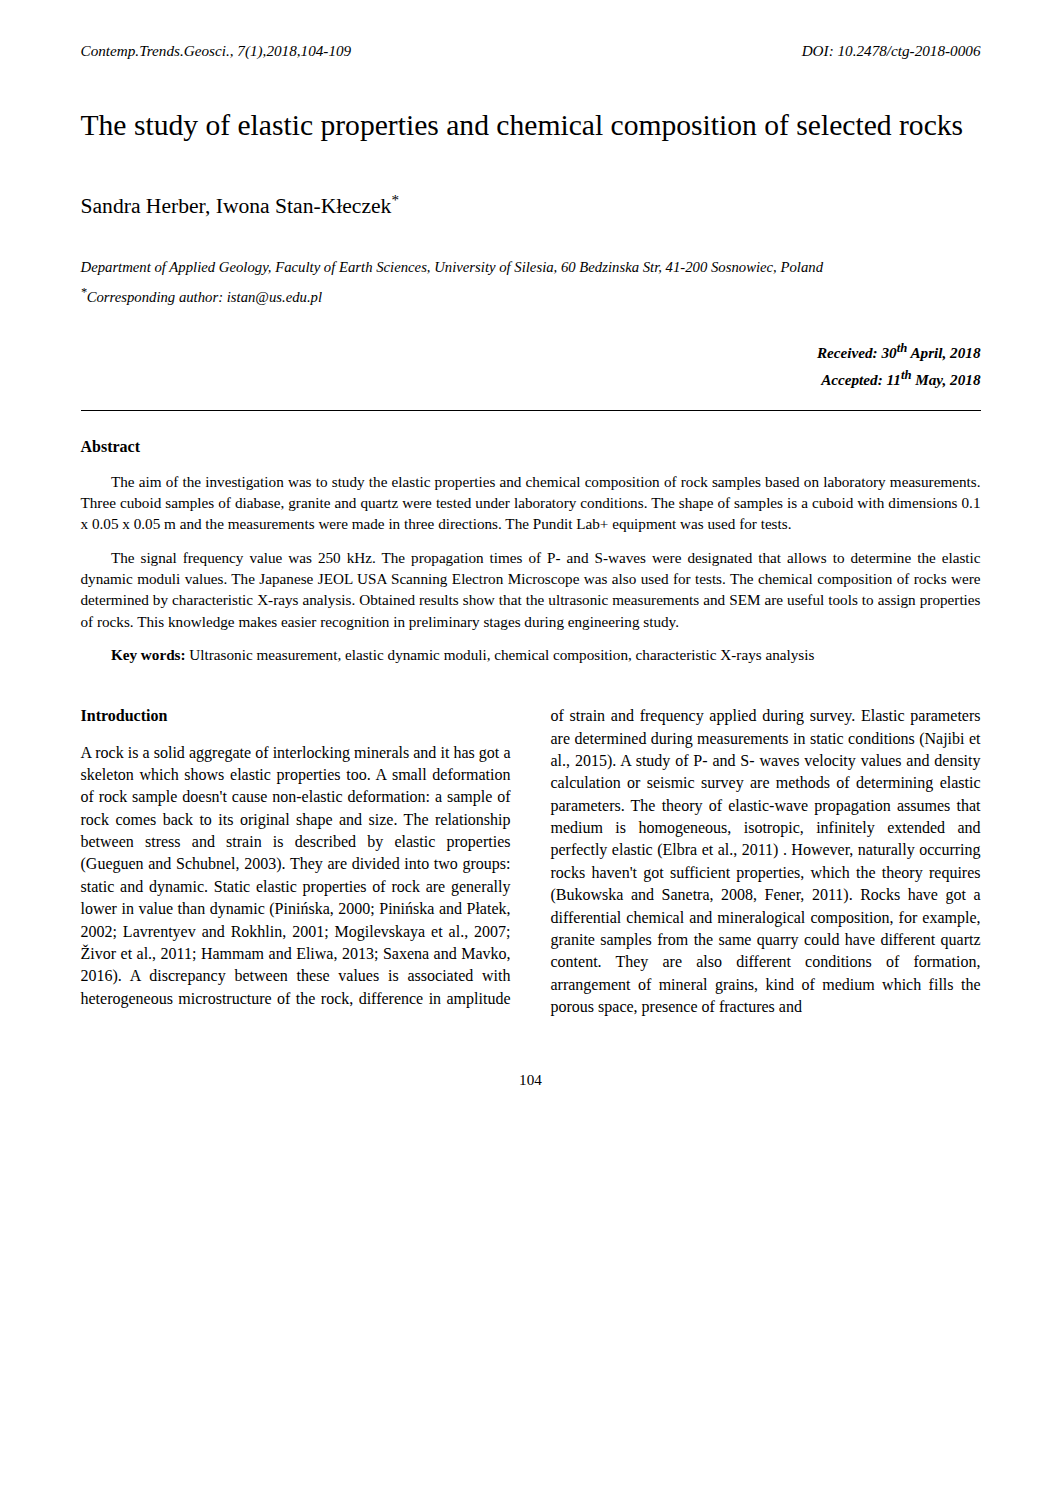Contemp.Trends.Geosci., 7(1),2018,104-109 DOI: 10.2478/ctg-2018-0006
The study of elastic properties and chemical composition of selected rocks
Sandra Herber, Iwona Stan-Kłeczek*
Department of Applied Geology, Faculty of Earth Sciences, University of Silesia, 60 Bedzinska Str, 41-200 Sosnowiec, Poland
*Corresponding author: istan@us.edu.pl
Received: 30th April, 2018
Accepted: 11th May, 2018
Abstract
The aim of the investigation was to study the elastic properties and chemical composition of rock samples based on laboratory measurements. Three cuboid samples of diabase, granite and quartz were tested under laboratory conditions. The shape of samples is a cuboid with dimensions 0.1 x 0.05 x 0.05 m and the measurements were made in three directions. The Pundit Lab+ equipment was used for tests.
The signal frequency value was 250 kHz. The propagation times of P- and S-waves were designated that allows to determine the elastic dynamic moduli values. The Japanese JEOL USA Scanning Electron Microscope was also used for tests. The chemical composition of rocks were determined by characteristic X-rays analysis. Obtained results show that the ultrasonic measurements and SEM are useful tools to assign properties of rocks. This knowledge makes easier recognition in preliminary stages during engineering study.
Key words: Ultrasonic measurement, elastic dynamic moduli, chemical composition, characteristic X-rays analysis
Introduction
A rock is a solid aggregate of interlocking minerals and it has got a skeleton which shows elastic properties too. A small deformation of rock sample doesn't cause non-elastic deformation: a sample of rock comes back to its original shape and size. The relationship between stress and strain is described by elastic properties (Gueguen and Schubnel, 2003). They are divided into two groups: static and dynamic. Static elastic properties of rock are generally lower in value than dynamic (Pinińska, 2000; Pinińska and Płatek, 2002; Lavrentyev and Rokhlin, 2001; Mogilevskaya et al., 2007; Živor et al., 2011; Hammam and Eliwa, 2013; Saxena and Mavko, 2016). A discrepancy between these values is associated with heterogeneous microstructure of the rock, difference in amplitude of strain and frequency applied during survey. Elastic parameters are determined during measurements in static conditions (Najibi et al., 2015). A study of P- and S- waves velocity values and density calculation or seismic survey are methods of determining elastic parameters. The theory of elastic-wave propagation assumes that medium is homogeneous, isotropic, infinitely extended and perfectly elastic (Elbra et al., 2011) . However, naturally occurring rocks haven't got sufficient properties, which the theory requires (Bukowska and Sanetra, 2008, Fener, 2011). Rocks have got a differential chemical and mineralogical composition, for example, granite samples from the same quarry could have different quartz content. They are also different conditions of formation, arrangement of mineral grains, kind of medium which fills the porous space, presence of fractures and
104